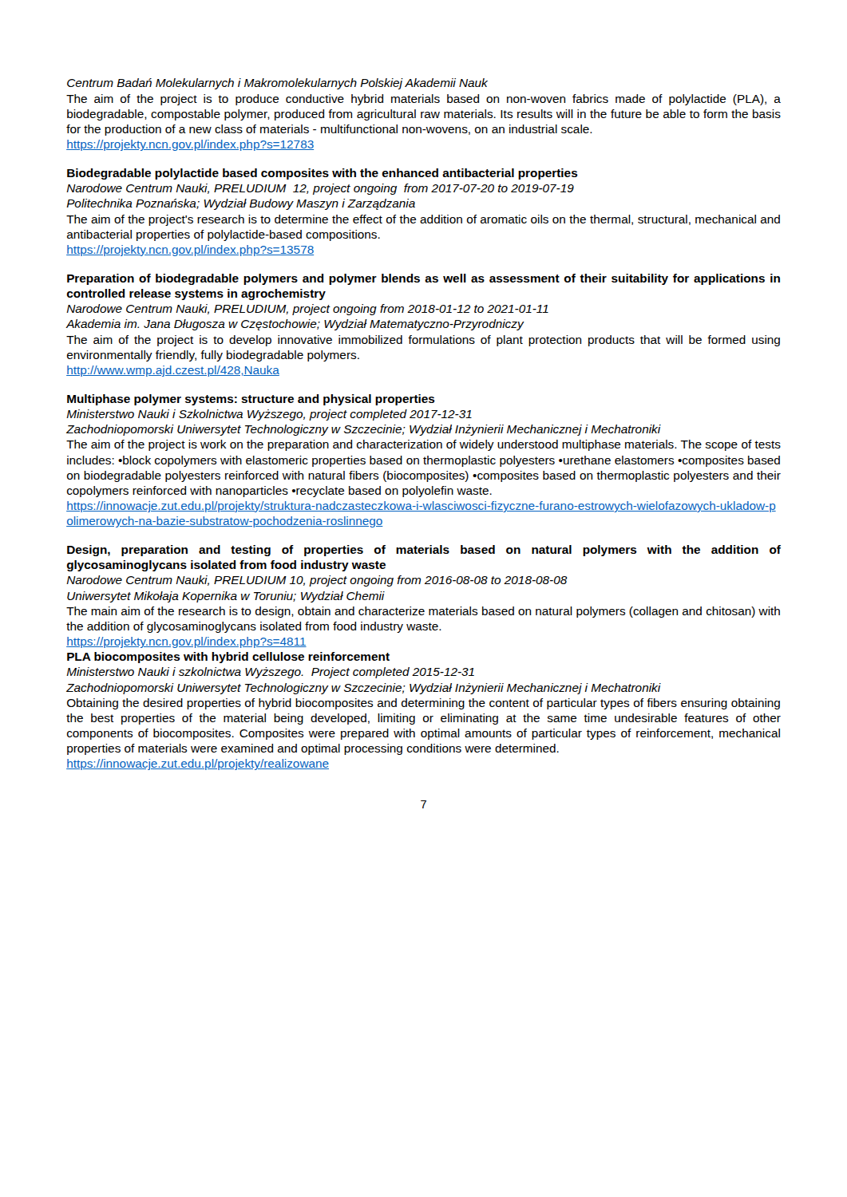Centrum Badań Molekularnych i Makromolekularnych Polskiej Akademii Nauk
The aim of the project is to produce conductive hybrid materials based on non-woven fabrics made of polylactide (PLA), a biodegradable, compostable polymer, produced from agricultural raw materials. Its results will in the future be able to form the basis for the production of a new class of materials - multifunctional non-wovens, on an industrial scale.
https://projekty.ncn.gov.pl/index.php?s=12783
Biodegradable polylactide based composites with the enhanced antibacterial properties
Narodowe Centrum Nauki, PRELUDIUM 12, project ongoing from 2017-07-20 to 2019-07-19
Politechnika Poznańska; Wydział Budowy Maszyn i Zarządzania
The aim of the project's research is to determine the effect of the addition of aromatic oils on the thermal, structural, mechanical and antibacterial properties of polylactide-based compositions.
https://projekty.ncn.gov.pl/index.php?s=13578
Preparation of biodegradable polymers and polymer blends as well as assessment of their suitability for applications in controlled release systems in agrochemistry
Narodowe Centrum Nauki, PRELUDIUM, project ongoing from 2018-01-12 to 2021-01-11
Akademia im. Jana Długosza w Częstochowie; Wydział Matematyczno-Przyrodniczy
The aim of the project is to develop innovative immobilized formulations of plant protection products that will be formed using environmentally friendly, fully biodegradable polymers.
http://www.wmp.ajd.czest.pl/428,Nauka
Multiphase polymer systems: structure and physical properties
Ministerstwo Nauki i Szkolnictwa Wyższego, project completed 2017-12-31
Zachodniopomorski Uniwersytet Technologiczny w Szczecinie; Wydział Inżynierii Mechanicznej i Mechatroniki
The aim of the project is work on the preparation and characterization of widely understood multiphase materials. The scope of tests includes: •block copolymers with elastomeric properties based on thermoplastic polyesters •urethane elastomers •composites based on biodegradable polyesters reinforced with natural fibers (biocomposites) •composites based on thermoplastic polyesters and their copolymers reinforced with nanoparticles •recyclate based on polyolefin waste.
https://innowacje.zut.edu.pl/projekty/struktura-nadczasteczkowa-i-wlasciwosci-fizyczne-furano-estrowych-wielofazowych-ukladow-polimerowych-na-bazie-substratow-pochodzenia-roslinnego
Design, preparation and testing of properties of materials based on natural polymers with the addition of glycosaminoglycans isolated from food industry waste
Narodowe Centrum Nauki, PRELUDIUM 10, project ongoing from 2016-08-08 to 2018-08-08
Uniwersytet Mikołaja Kopernika w Toruniu; Wydział Chemii
The main aim of the research is to design, obtain and characterize materials based on natural polymers (collagen and chitosan) with the addition of glycosaminoglycans isolated from food industry waste.
https://projekty.ncn.gov.pl/index.php?s=4811
PLA biocomposites with hybrid cellulose reinforcement
Ministerstwo Nauki i szkolnictwa Wyższego. Project completed 2015-12-31
Zachodniopomorski Uniwersytet Technologiczny w Szczecinie; Wydział Inżynierii Mechanicznej i Mechatroniki
Obtaining the desired properties of hybrid biocomposites and determining the content of particular types of fibers ensuring obtaining the best properties of the material being developed, limiting or eliminating at the same time undesirable features of other components of biocomposites. Composites were prepared with optimal amounts of particular types of reinforcement, mechanical properties of materials were examined and optimal processing conditions were determined.
https://innowacje.zut.edu.pl/projekty/realizowane
7